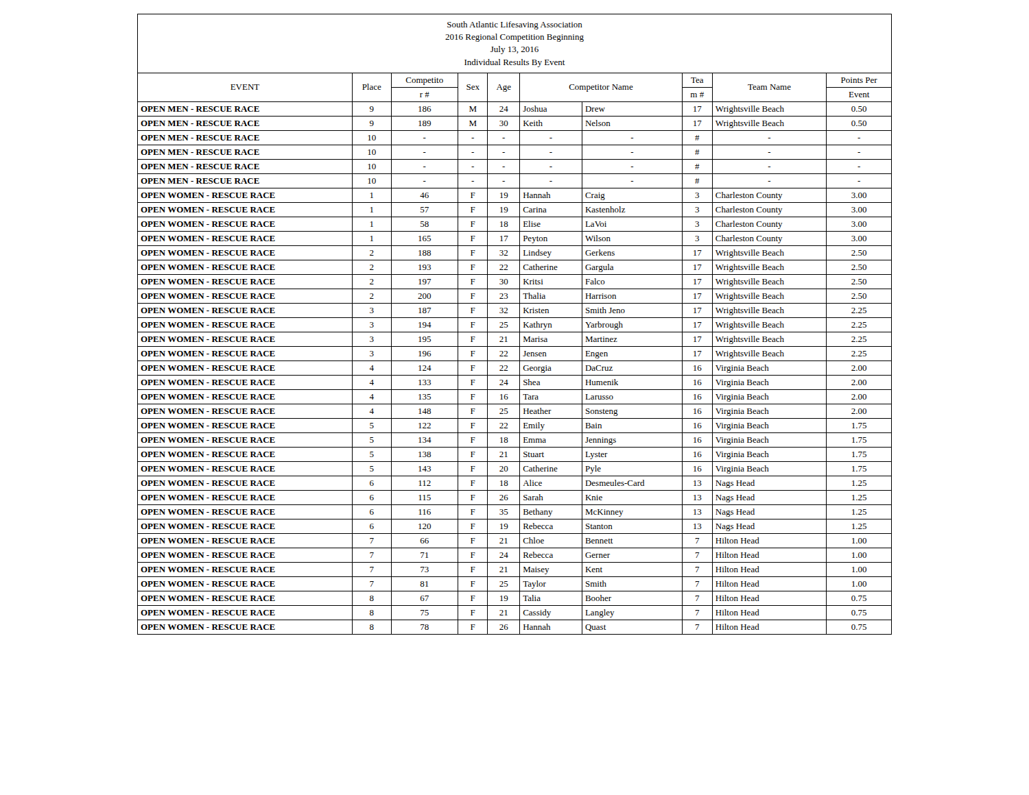South Atlantic Lifesaving Association 2016 Regional Competition Beginning July 13, 2016 Individual Results By Event
| EVENT | Place | Competito | Sex | Age | Competitor Name | Tea | Team Name | Points Per |
| --- | --- | --- | --- | --- | --- | --- | --- | --- |
| r # | m # | Event |
| OPEN MEN - RESCUE RACE | 9 | 186 | M | 24 | Joshua | Drew | 17 | Wrightsville Beach | 0.50 |
| OPEN MEN - RESCUE RACE | 9 | 189 | M | 30 | Keith | Nelson | 17 | Wrightsville Beach | 0.50 |
| OPEN MEN - RESCUE RACE | 10 | - | - | - | - | - | # | - | - |
| OPEN MEN - RESCUE RACE | 10 | - | - | - | - | - | # | - | - |
| OPEN MEN - RESCUE RACE | 10 | - | - | - | - | - | # | - | - |
| OPEN MEN - RESCUE RACE | 10 | - | - | - | - | - | # | - | - |
| OPEN WOMEN - RESCUE RACE | 1 | 46 | F | 19 | Hannah | Craig | 3 | Charleston County | 3.00 |
| OPEN WOMEN - RESCUE RACE | 1 | 57 | F | 19 | Carina | Kastenholz | 3 | Charleston County | 3.00 |
| OPEN WOMEN - RESCUE RACE | 1 | 58 | F | 18 | Elise | LaVoi | 3 | Charleston County | 3.00 |
| OPEN WOMEN - RESCUE RACE | 1 | 165 | F | 17 | Peyton | Wilson | 3 | Charleston County | 3.00 |
| OPEN WOMEN - RESCUE RACE | 2 | 188 | F | 32 | Lindsey | Gerkens | 17 | Wrightsville Beach | 2.50 |
| OPEN WOMEN - RESCUE RACE | 2 | 193 | F | 22 | Catherine | Gargula | 17 | Wrightsville Beach | 2.50 |
| OPEN WOMEN - RESCUE RACE | 2 | 197 | F | 30 | Kritsi | Falco | 17 | Wrightsville Beach | 2.50 |
| OPEN WOMEN - RESCUE RACE | 2 | 200 | F | 23 | Thalia | Harrison | 17 | Wrightsville Beach | 2.50 |
| OPEN WOMEN - RESCUE RACE | 3 | 187 | F | 32 | Kristen | Smith Jeno | 17 | Wrightsville Beach | 2.25 |
| OPEN WOMEN - RESCUE RACE | 3 | 194 | F | 25 | Kathryn | Yarbrough | 17 | Wrightsville Beach | 2.25 |
| OPEN WOMEN - RESCUE RACE | 3 | 195 | F | 21 | Marisa | Martinez | 17 | Wrightsville Beach | 2.25 |
| OPEN WOMEN - RESCUE RACE | 3 | 196 | F | 22 | Jensen | Engen | 17 | Wrightsville Beach | 2.25 |
| OPEN WOMEN - RESCUE RACE | 4 | 124 | F | 22 | Georgia | DaCruz | 16 | Virginia Beach | 2.00 |
| OPEN WOMEN - RESCUE RACE | 4 | 133 | F | 24 | Shea | Humenik | 16 | Virginia Beach | 2.00 |
| OPEN WOMEN - RESCUE RACE | 4 | 135 | F | 16 | Tara | Larusso | 16 | Virginia Beach | 2.00 |
| OPEN WOMEN - RESCUE RACE | 4 | 148 | F | 25 | Heather | Sonsteng | 16 | Virginia Beach | 2.00 |
| OPEN WOMEN - RESCUE RACE | 5 | 122 | F | 22 | Emily | Bain | 16 | Virginia Beach | 1.75 |
| OPEN WOMEN - RESCUE RACE | 5 | 134 | F | 18 | Emma | Jennings | 16 | Virginia Beach | 1.75 |
| OPEN WOMEN - RESCUE RACE | 5 | 138 | F | 21 | Stuart | Lyster | 16 | Virginia Beach | 1.75 |
| OPEN WOMEN - RESCUE RACE | 5 | 143 | F | 20 | Catherine | Pyle | 16 | Virginia Beach | 1.75 |
| OPEN WOMEN - RESCUE RACE | 6 | 112 | F | 18 | Alice | Desmeules-Card | 13 | Nags Head | 1.25 |
| OPEN WOMEN - RESCUE RACE | 6 | 115 | F | 26 | Sarah | Knie | 13 | Nags Head | 1.25 |
| OPEN WOMEN - RESCUE RACE | 6 | 116 | F | 35 | Bethany | McKinney | 13 | Nags Head | 1.25 |
| OPEN WOMEN - RESCUE RACE | 6 | 120 | F | 19 | Rebecca | Stanton | 13 | Nags Head | 1.25 |
| OPEN WOMEN - RESCUE RACE | 7 | 66 | F | 21 | Chloe | Bennett | 7 | Hilton Head | 1.00 |
| OPEN WOMEN - RESCUE RACE | 7 | 71 | F | 24 | Rebecca | Gerner | 7 | Hilton Head | 1.00 |
| OPEN WOMEN - RESCUE RACE | 7 | 73 | F | 21 | Maisey | Kent | 7 | Hilton Head | 1.00 |
| OPEN WOMEN - RESCUE RACE | 7 | 81 | F | 25 | Taylor | Smith | 7 | Hilton Head | 1.00 |
| OPEN WOMEN - RESCUE RACE | 8 | 67 | F | 19 | Talia | Booher | 7 | Hilton Head | 0.75 |
| OPEN WOMEN - RESCUE RACE | 8 | 75 | F | 21 | Cassidy | Langley | 7 | Hilton Head | 0.75 |
| OPEN WOMEN - RESCUE RACE | 8 | 78 | F | 26 | Hannah | Quast | 7 | Hilton Head | 0.75 |